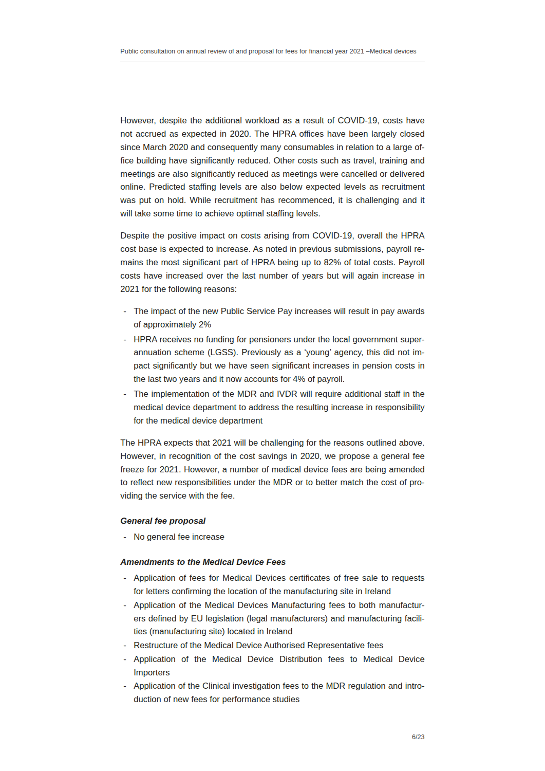Public consultation on annual review of and proposal for fees for financial year 2021 –Medical devices
However, despite the additional workload as a result of COVID-19, costs have not accrued as expected in 2020. The HPRA offices have been largely closed since March 2020 and consequently many consumables in relation to a large office building have significantly reduced. Other costs such as travel, training and meetings are also significantly reduced as meetings were cancelled or delivered online. Predicted staffing levels are also below expected levels as recruitment was put on hold. While recruitment has recommenced, it is challenging and it will take some time to achieve optimal staffing levels.
Despite the positive impact on costs arising from COVID-19, overall the HPRA cost base is expected to increase. As noted in previous submissions, payroll remains the most significant part of HPRA being up to 82% of total costs. Payroll costs have increased over the last number of years but will again increase in 2021 for the following reasons:
The impact of the new Public Service Pay increases will result in pay awards of approximately 2%
HPRA receives no funding for pensioners under the local government superannuation scheme (LGSS). Previously as a ‘young’ agency, this did not impact significantly but we have seen significant increases in pension costs in the last two years and it now accounts for 4% of payroll.
The implementation of the MDR and IVDR will require additional staff in the medical device department to address the resulting increase in responsibility for the medical device department
The HPRA expects that 2021 will be challenging for the reasons outlined above. However, in recognition of the cost savings in 2020, we propose a general fee freeze for 2021. However, a number of medical device fees are being amended to reflect new responsibilities under the MDR or to better match the cost of providing the service with the fee.
General fee proposal
No general fee increase
Amendments to the Medical Device Fees
Application of fees for Medical Devices certificates of free sale to requests for letters confirming the location of the manufacturing site in Ireland
Application of the Medical Devices Manufacturing fees to both manufacturers defined by EU legislation (legal manufacturers) and manufacturing facilities (manufacturing site) located in Ireland
Restructure of the Medical Device Authorised Representative fees
Application of the Medical Device Distribution fees to Medical Device Importers
Application of the Clinical investigation fees to the MDR regulation and introduction of new fees for performance studies
6/23